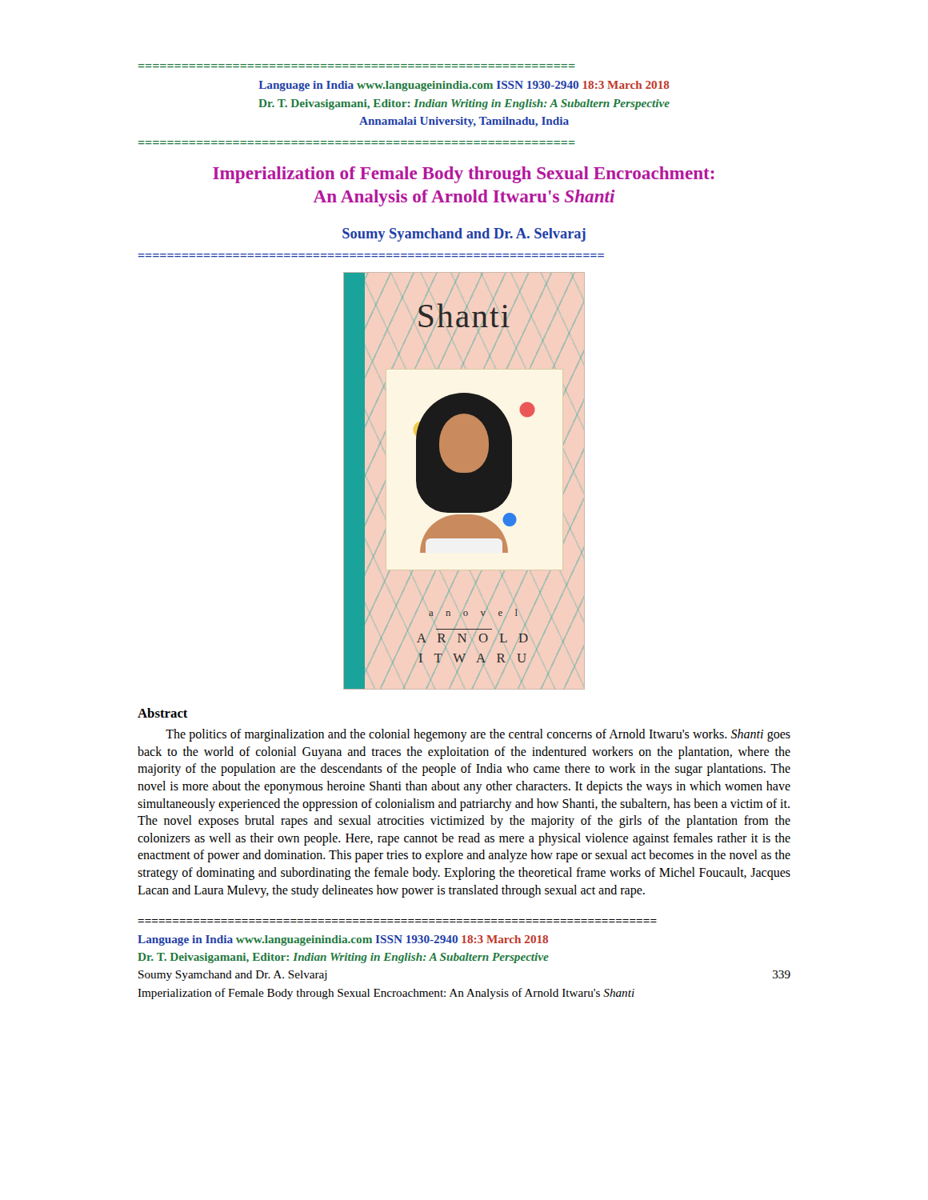============================================================
Language in India www.languageinindia.com ISSN 1930-2940 18:3 March 2018
Dr. T. Deivasigamani, Editor: Indian Writing in English: A Subaltern Perspective
Annamalai University, Tamilnadu, India
============================================================
Imperialization of Female Body through Sexual Encroachment:
An Analysis of Arnold Itwaru's Shanti
Soumy Syamchand and Dr. A. Selvaraj
================================================================
Shanti
a n o v e l
A R N O L D
I T W A R U
Abstract
The politics of marginalization and the colonial hegemony are the central concerns of Arnold Itwaru's works. Shanti goes back to the world of colonial Guyana and traces the exploitation of the indentured workers on the plantation, where the majority of the population are the descendants of the people of India who came there to work in the sugar plantations. The novel is more about the eponymous heroine Shanti than about any other characters. It depicts the ways in which women have simultaneously experienced the oppression of colonialism and patriarchy and how Shanti, the subaltern, has been a victim of it. The novel exposes brutal rapes and sexual atrocities victimized by the majority of the girls of the plantation from the colonizers as well as their own people. Here, rape cannot be read as mere a physical violence against females rather it is the enactment of power and domination. This paper tries to explore and analyze how rape or sexual act becomes in the novel as the strategy of dominating and subordinating the female body. Exploring the theoretical frame works of Michel Foucault, Jacques Lacan and Laura Mulevy, the study delineates how power is translated through sexual act and rape.
===========================================================================
Language in India www.languageinindia.com ISSN 1930-2940 18:3 March 2018
Dr. T. Deivasigamani, Editor: Indian Writing in English: A Subaltern Perspective
Soumy Syamchand and Dr. A. Selvaraj 339
Imperialization of Female Body through Sexual Encroachment: An Analysis of Arnold Itwaru's Shanti